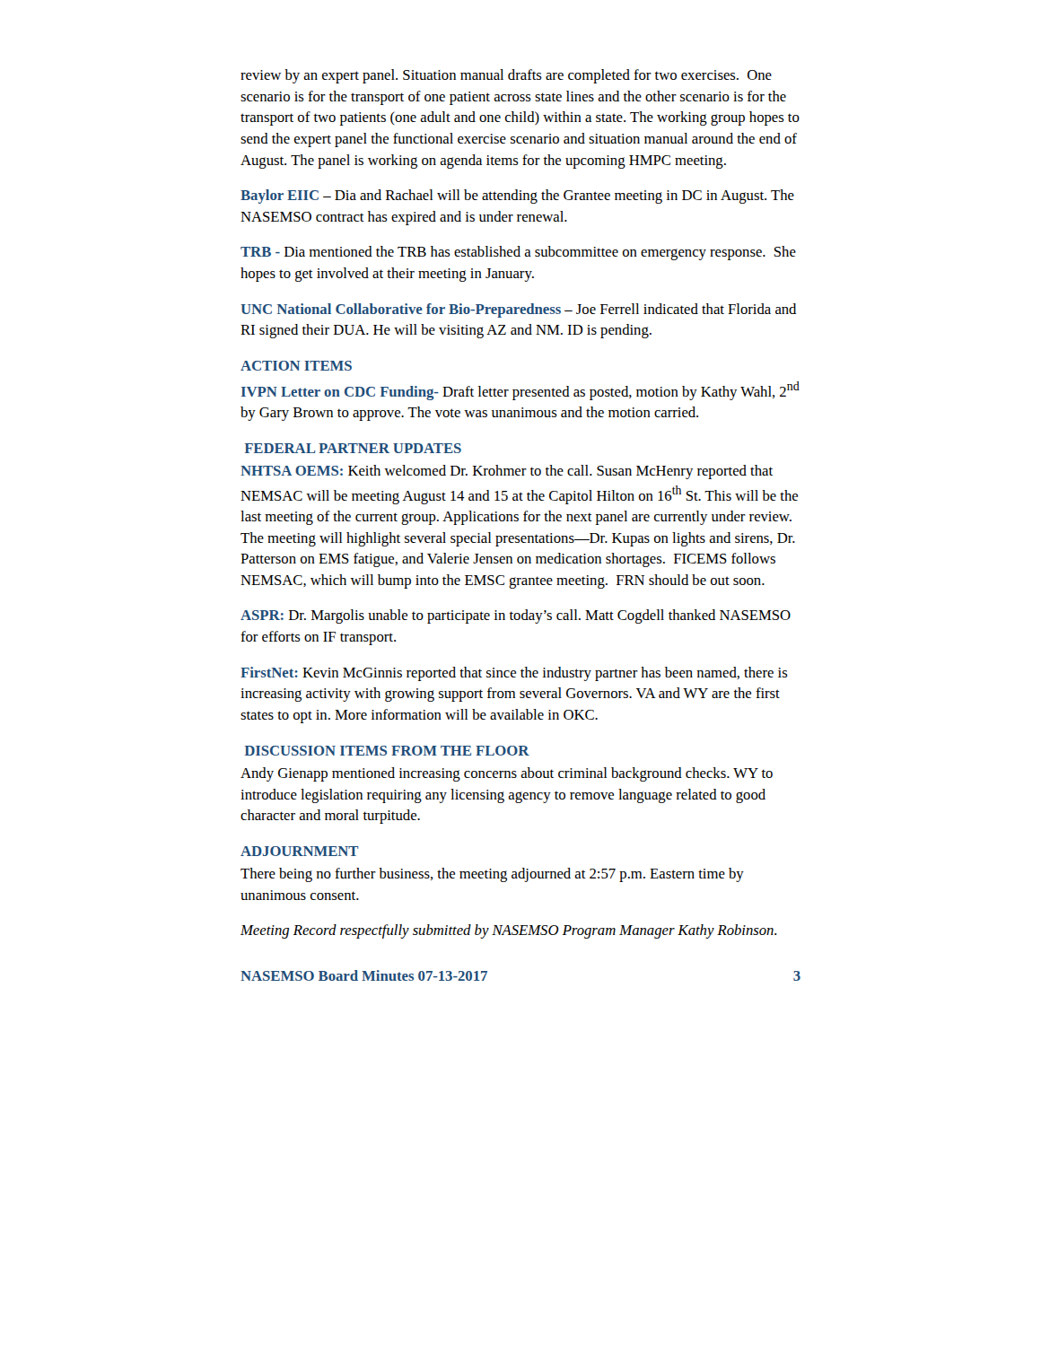review by an expert panel. Situation manual drafts are completed for two exercises. One scenario is for the transport of one patient across state lines and the other scenario is for the transport of two patients (one adult and one child) within a state. The working group hopes to send the expert panel the functional exercise scenario and situation manual around the end of August. The panel is working on agenda items for the upcoming HMPC meeting.
Baylor EIIC – Dia and Rachael will be attending the Grantee meeting in DC in August. The NASEMSO contract has expired and is under renewal.
TRB - Dia mentioned the TRB has established a subcommittee on emergency response. She hopes to get involved at their meeting in January.
UNC National Collaborative for Bio-Preparedness – Joe Ferrell indicated that Florida and RI signed their DUA. He will be visiting AZ and NM. ID is pending.
ACTION ITEMS
IVPN Letter on CDC Funding- Draft letter presented as posted, motion by Kathy Wahl, 2nd by Gary Brown to approve. The vote was unanimous and the motion carried.
FEDERAL PARTNER UPDATES
NHTSA OEMS: Keith welcomed Dr. Krohmer to the call. Susan McHenry reported that NEMSAC will be meeting August 14 and 15 at the Capitol Hilton on 16th St. This will be the last meeting of the current group. Applications for the next panel are currently under review. The meeting will highlight several special presentations—Dr. Kupas on lights and sirens, Dr. Patterson on EMS fatigue, and Valerie Jensen on medication shortages. FICEMS follows NEMSAC, which will bump into the EMSC grantee meeting. FRN should be out soon.
ASPR: Dr. Margolis unable to participate in today’s call. Matt Cogdell thanked NASEMSO for efforts on IF transport.
FirstNet: Kevin McGinnis reported that since the industry partner has been named, there is increasing activity with growing support from several Governors. VA and WY are the first states to opt in. More information will be available in OKC.
DISCUSSION ITEMS FROM THE FLOOR
Andy Gienapp mentioned increasing concerns about criminal background checks. WY to introduce legislation requiring any licensing agency to remove language related to good character and moral turpitude.
ADJOURNMENT
There being no further business, the meeting adjourned at 2:57 p.m. Eastern time by unanimous consent.
Meeting Record respectfully submitted by NASEMSO Program Manager Kathy Robinson.
NASEMSO Board Minutes 07-13-2017 3